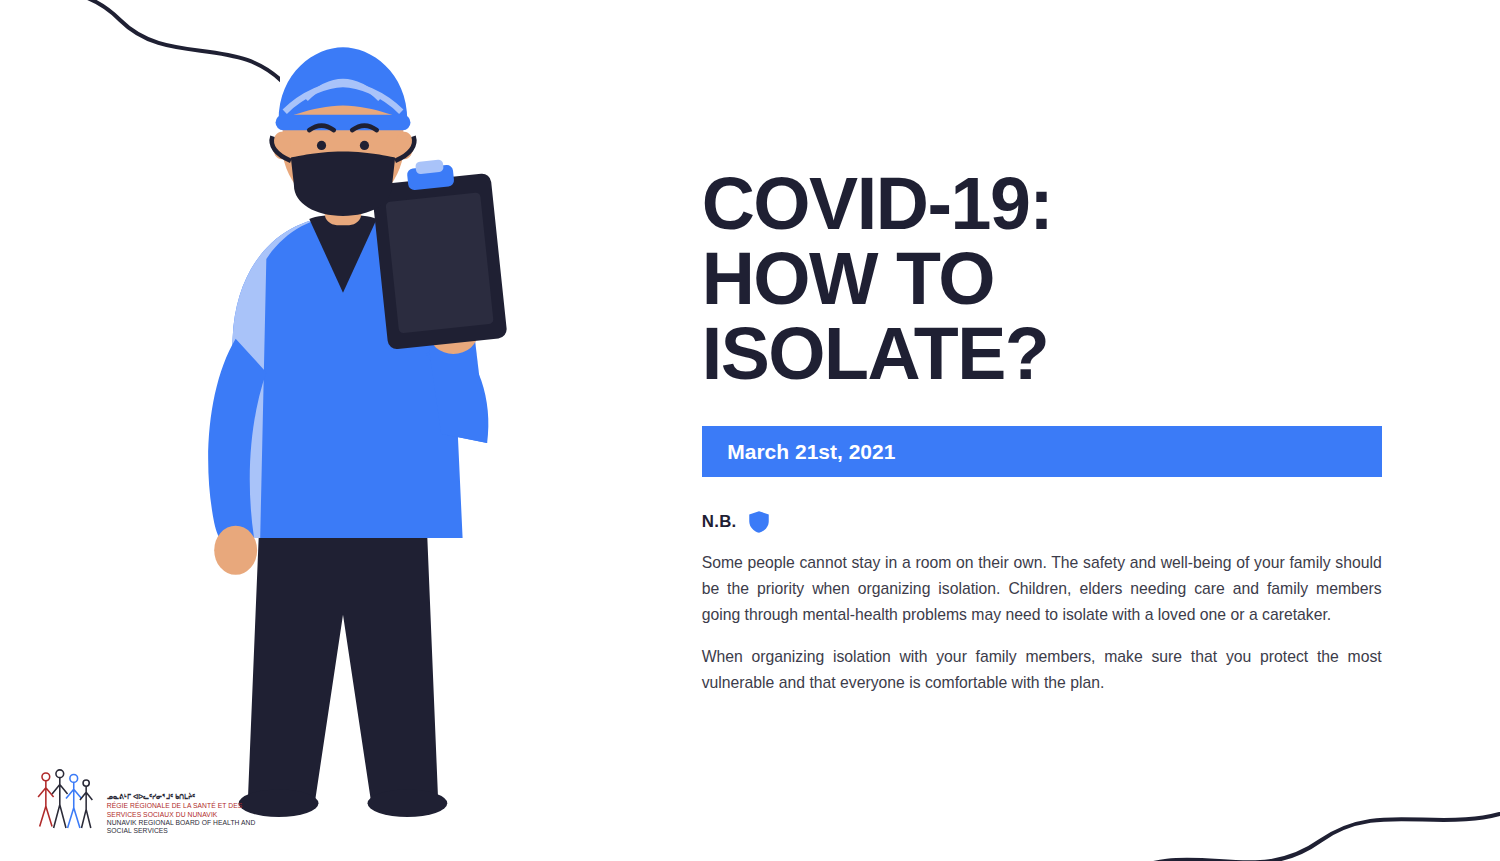COVID-19:
How to
Isolate?
March 21st, 2021
N.B.
Some people cannot stay in a room on their own. The safety and well-being of your family should be the priority when organizing isolation. Children, elders needing care and family members going through mental-health problems may need to isolate with a loved one or a caretaker.
When organizing isolation with your family members, make sure that you protect the most vulnerable and that everyone is comfortable with the plan.
ᓄᓇᕕᒻᒥ ᐊᐅᓚᑦᓯᓂᕐᒧᑦ ᑲᑎᒪᔩᑦ RÉGIE RÉGIONALE DE LA SANTÉ ET DES SERVICES SOCIAUX DU NUNAVIK NUNAVIK REGIONAL BOARD OF HEALTH AND SOCIAL SERVICES